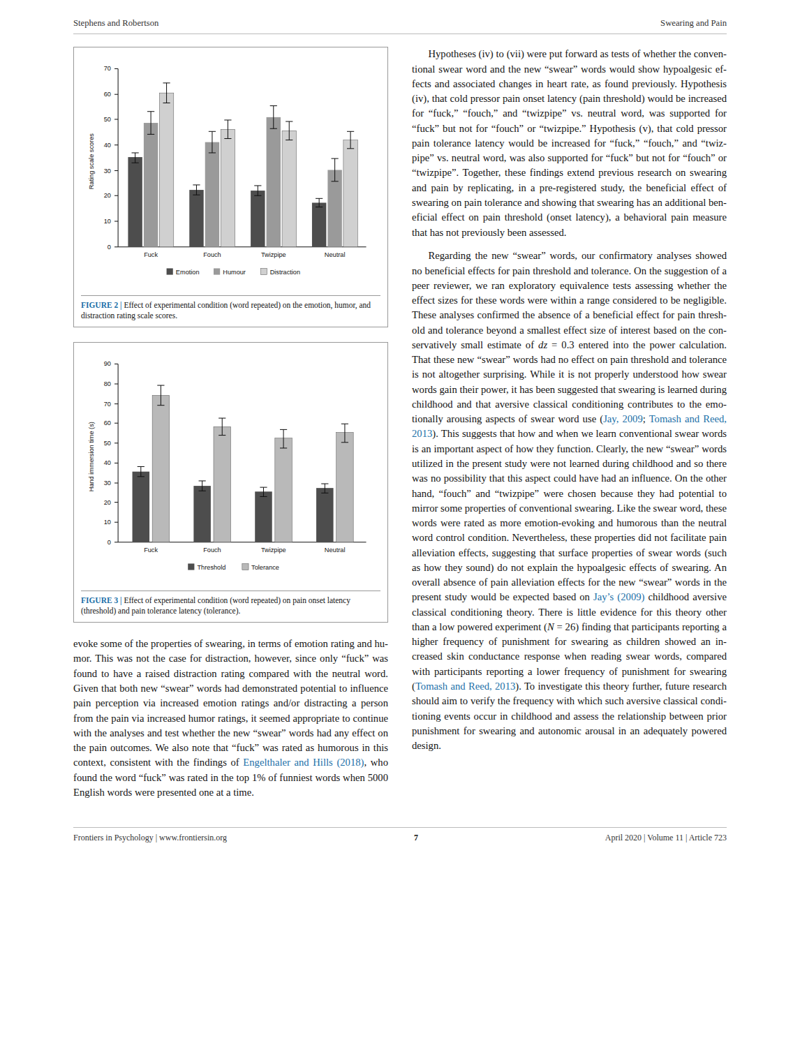Stephens and Robertson
Swearing and Pain
0 10 20 30 40 50 60 70 Rating scale scores Fuck Fouch Twizpipe Neutral Emotion Humour Distraction
FIGURE 2 | Effect of experimental condition (word repeated) on the emotion, humor, and distraction rating scale scores.
0 10 20 30 40 50 60 70 80 90 Hand immersion time (s) Fuck Fouch Twizpipe Neutral Threshold Tolerance
FIGURE 3 | Effect of experimental condition (word repeated) on pain onset latency (threshold) and pain tolerance latency (tolerance).
evoke some of the properties of swearing, in terms of emotion rating and humor. This was not the case for distraction, however, since only “fuck” was found to have a raised distraction rating compared with the neutral word. Given that both new “swear” words had demonstrated potential to influence pain perception via increased emotion ratings and/or distracting a person from the pain via increased humor ratings, it seemed appropriate to continue with the analyses and test whether the new “swear” words had any effect on the pain outcomes. We also note that “fuck” was rated as humorous in this context, consistent with the findings of Engelthaler and Hills (2018), who found the word “fuck” was rated in the top 1% of funniest words when 5000 English words were presented one at a time.
Hypotheses (iv) to (vii) were put forward as tests of whether the conventional swear word and the new “swear” words would show hypoalgesic effects and associated changes in heart rate, as found previously. Hypothesis (iv), that cold pressor pain onset latency (pain threshold) would be increased for “fuck,” “fouch,” and “twizpipe” vs. neutral word, was supported for “fuck” but not for “fouch” or “twizpipe.” Hypothesis (v), that cold pressor pain tolerance latency would be increased for “fuck,” “fouch,” and “twizpipe” vs. neutral word, was also supported for “fuck” but not for “fouch” or “twizpipe”. Together, these findings extend previous research on swearing and pain by replicating, in a pre-registered study, the beneficial effect of swearing on pain tolerance and showing that swearing has an additional beneficial effect on pain threshold (onset latency), a behavioral pain measure that has not previously been assessed.
Regarding the new “swear” words, our confirmatory analyses showed no beneficial effects for pain threshold and tolerance. On the suggestion of a peer reviewer, we ran exploratory equivalence tests assessing whether the effect sizes for these words were within a range considered to be negligible. These analyses confirmed the absence of a beneficial effect for pain threshold and tolerance beyond a smallest effect size of interest based on the conservatively small estimate of dz = 0.3 entered into the power calculation. That these new “swear” words had no effect on pain threshold and tolerance is not altogether surprising. While it is not properly understood how swear words gain their power, it has been suggested that swearing is learned during childhood and that aversive classical conditioning contributes to the emotionally arousing aspects of swear word use (Jay, 2009; Tomash and Reed, 2013). This suggests that how and when we learn conventional swear words is an important aspect of how they function. Clearly, the new “swear” words utilized in the present study were not learned during childhood and so there was no possibility that this aspect could have had an influence. On the other hand, “fouch” and “twizpipe” were chosen because they had potential to mirror some properties of conventional swearing. Like the swear word, these words were rated as more emotion-evoking and humorous than the neutral word control condition. Nevertheless, these properties did not facilitate pain alleviation effects, suggesting that surface properties of swear words (such as how they sound) do not explain the hypoalgesic effects of swearing. An overall absence of pain alleviation effects for the new “swear” words in the present study would be expected based on Jay’s (2009) childhood aversive classical conditioning theory. There is little evidence for this theory other than a low powered experiment (N = 26) finding that participants reporting a higher frequency of punishment for swearing as children showed an increased skin conductance response when reading swear words, compared with participants reporting a lower frequency of punishment for swearing (Tomash and Reed, 2013). To investigate this theory further, future research should aim to verify the frequency with which such aversive classical conditioning events occur in childhood and assess the relationship between prior punishment for swearing and autonomic arousal in an adequately powered design.
Frontiers in Psychology | www.frontiersin.org
7
April 2020 | Volume 11 | Article 723